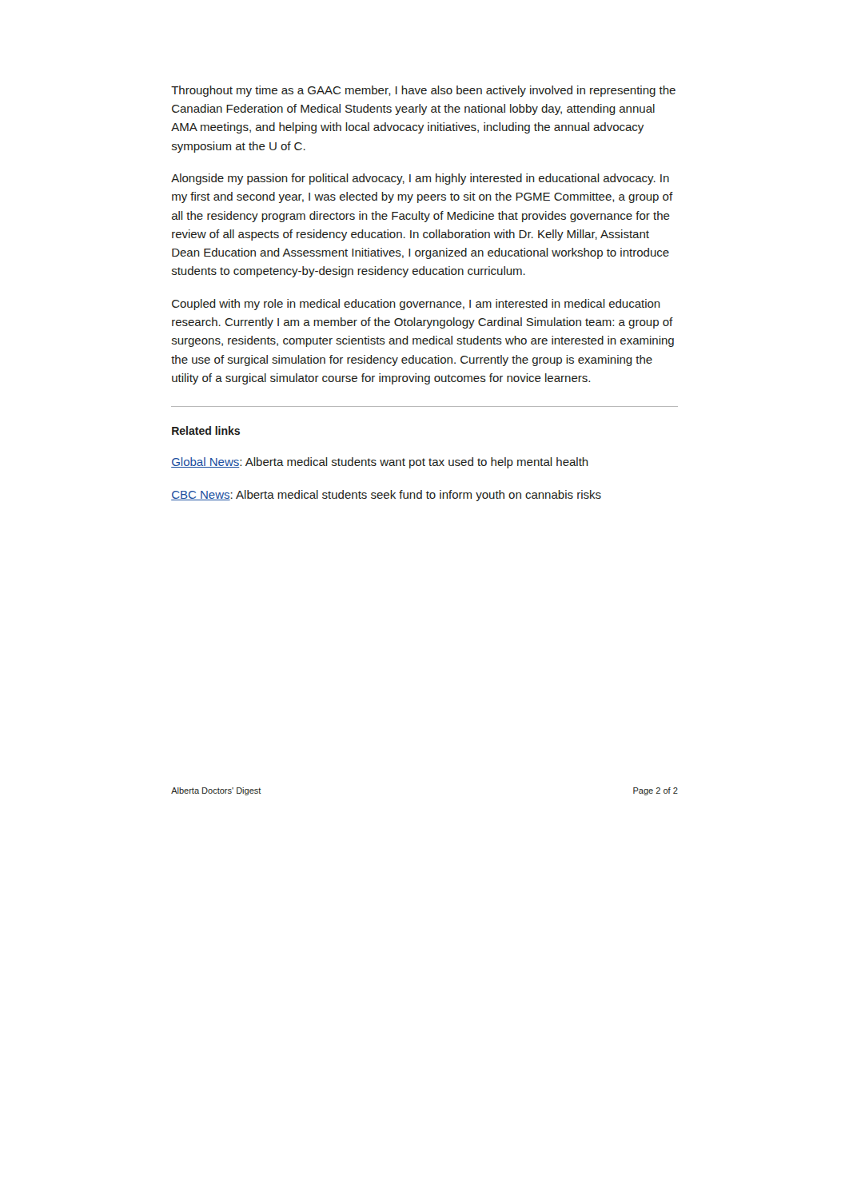Throughout my time as a GAAC member, I have also been actively involved in representing the Canadian Federation of Medical Students yearly at the national lobby day, attending annual AMA meetings, and helping with local advocacy initiatives, including the annual advocacy symposium at the U of C.
Alongside my passion for political advocacy, I am highly interested in educational advocacy. In my first and second year, I was elected by my peers to sit on the PGME Committee, a group of all the residency program directors in the Faculty of Medicine that provides governance for the review of all aspects of residency education. In collaboration with Dr. Kelly Millar, Assistant Dean Education and Assessment Initiatives, I organized an educational workshop to introduce students to competency-by-design residency education curriculum.
Coupled with my role in medical education governance, I am interested in medical education research. Currently I am a member of the Otolaryngology Cardinal Simulation team: a group of surgeons, residents, computer scientists and medical students who are interested in examining the use of surgical simulation for residency education. Currently the group is examining the utility of a surgical simulator course for improving outcomes for novice learners.
Related links
Global News: Alberta medical students want pot tax used to help mental health
CBC News: Alberta medical students seek fund to inform youth on cannabis risks
Alberta Doctors' Digest Page 2 of 2